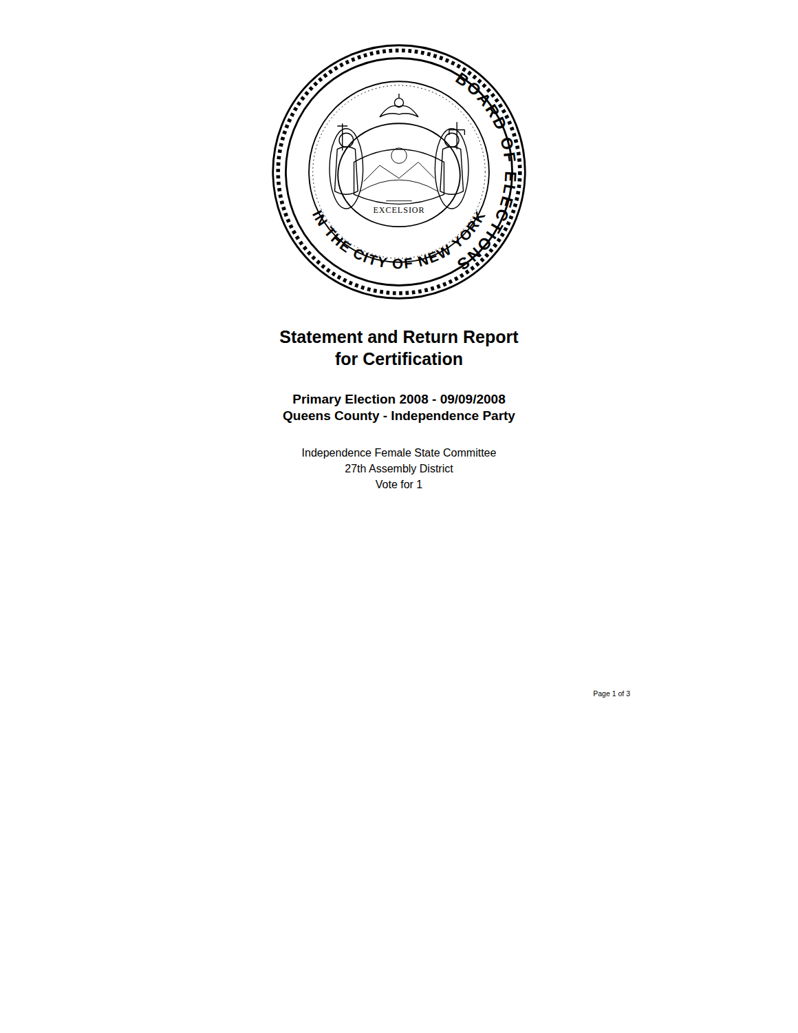Statement and Return Report
for Certification
Primary Election 2008 - 09/09/2008
Queens County - Independence Party
Independence Female State Committee
27th Assembly District
Vote for 1
Page 1 of 3